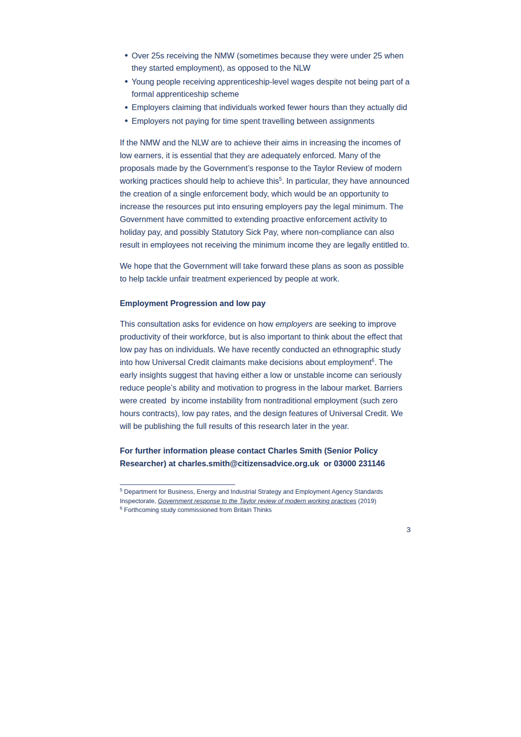Over 25s receiving the NMW (sometimes because they were under 25 when they started employment), as opposed to the NLW
Young people receiving apprenticeship-level wages despite not being part of a formal apprenticeship scheme
Employers claiming that individuals worked fewer hours than they actually did
Employers not paying for time spent travelling between assignments
If the NMW and the NLW are to achieve their aims in increasing the incomes of low earners, it is essential that they are adequately enforced. Many of the proposals made by the Government’s response to the Taylor Review of modern working practices should help to achieve this5. In particular, they have announced the creation of a single enforcement body, which would be an opportunity to increase the resources put into ensuring employers pay the legal minimum. The Government have committed to extending proactive enforcement activity to holiday pay, and possibly Statutory Sick Pay, where non-compliance can also result in employees not receiving the minimum income they are legally entitled to.
We hope that the Government will take forward these plans as soon as possible to help tackle unfair treatment experienced by people at work.
Employment Progression and low pay
This consultation asks for evidence on how employers are seeking to improve productivity of their workforce, but is also important to think about the effect that low pay has on individuals. We have recently conducted an ethnographic study into how Universal Credit claimants make decisions about employment6. The early insights suggest that having either a low or unstable income can seriously reduce people’s ability and motivation to progress in the labour market. Barriers were created by income instability from nontraditional employment (such zero hours contracts), low pay rates, and the design features of Universal Credit. We will be publishing the full results of this research later in the year.
For further information please contact Charles Smith (Senior Policy Researcher) at charles.smith@citizensadvice.org.uk or 03000 231146
5 Department for Business, Energy and Industrial Strategy and Employment Agency Standards Inspectorate, Government response to the Taylor review of modern working practices (2019)
6 Forthcoming study commissioned from Britain Thinks
3